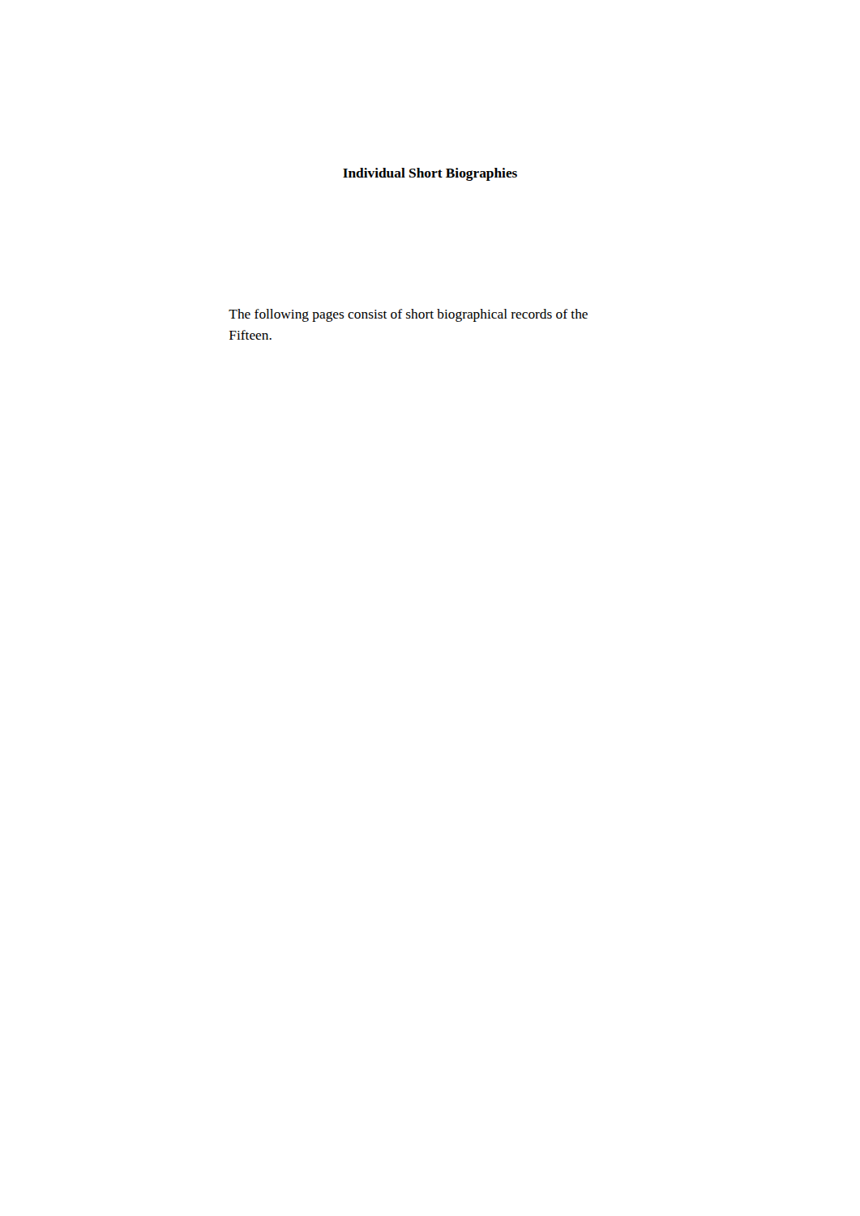Individual Short Biographies
The following pages consist of short biographical records of the Fifteen.